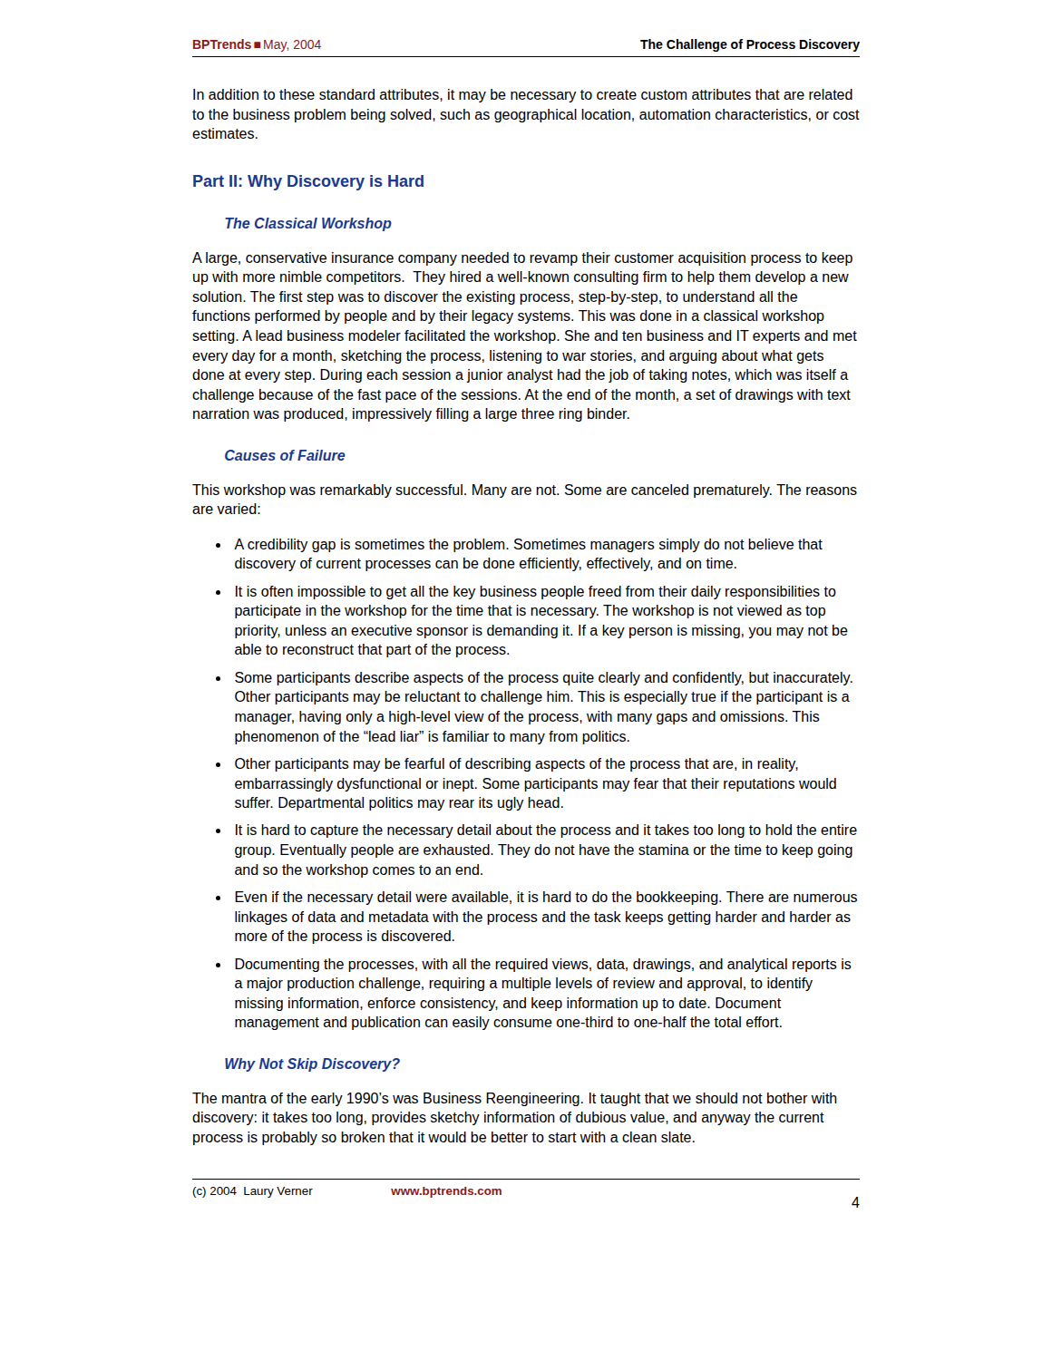BPTrends■May, 2004
The Challenge of Process Discovery
In addition to these standard attributes, it may be necessary to create custom attributes that are related to the business problem being solved, such as geographical location, automation characteristics, or cost estimates.
Part II: Why Discovery is Hard
The Classical Workshop
A large, conservative insurance company needed to revamp their customer acquisition process to keep up with more nimble competitors. They hired a well-known consulting firm to help them develop a new solution. The first step was to discover the existing process, step-by-step, to understand all the functions performed by people and by their legacy systems. This was done in a classical workshop setting. A lead business modeler facilitated the workshop. She and ten business and IT experts and met every day for a month, sketching the process, listening to war stories, and arguing about what gets done at every step. During each session a junior analyst had the job of taking notes, which was itself a challenge because of the fast pace of the sessions. At the end of the month, a set of drawings with text narration was produced, impressively filling a large three ring binder.
Causes of Failure
This workshop was remarkably successful. Many are not. Some are canceled prematurely. The reasons are varied:
A credibility gap is sometimes the problem. Sometimes managers simply do not believe that discovery of current processes can be done efficiently, effectively, and on time.
It is often impossible to get all the key business people freed from their daily responsibilities to participate in the workshop for the time that is necessary. The workshop is not viewed as top priority, unless an executive sponsor is demanding it. If a key person is missing, you may not be able to reconstruct that part of the process.
Some participants describe aspects of the process quite clearly and confidently, but inaccurately. Other participants may be reluctant to challenge him. This is especially true if the participant is a manager, having only a high-level view of the process, with many gaps and omissions. This phenomenon of the “lead liar” is familiar to many from politics.
Other participants may be fearful of describing aspects of the process that are, in reality, embarrassingly dysfunctional or inept. Some participants may fear that their reputations would suffer. Departmental politics may rear its ugly head.
It is hard to capture the necessary detail about the process and it takes too long to hold the entire group. Eventually people are exhausted. They do not have the stamina or the time to keep going and so the workshop comes to an end.
Even if the necessary detail were available, it is hard to do the bookkeeping. There are numerous linkages of data and metadata with the process and the task keeps getting harder and harder as more of the process is discovered.
Documenting the processes, with all the required views, data, drawings, and analytical reports is a major production challenge, requiring a multiple levels of review and approval, to identify missing information, enforce consistency, and keep information up to date. Document management and publication can easily consume one-third to one-half the total effort.
Why Not Skip Discovery?
The mantra of the early 1990’s was Business Reengineering. It taught that we should not bother with discovery: it takes too long, provides sketchy information of dubious value, and anyway the current process is probably so broken that it would be better to start with a clean slate.
(c) 2004 Laury Verner www.bptrends.com 4